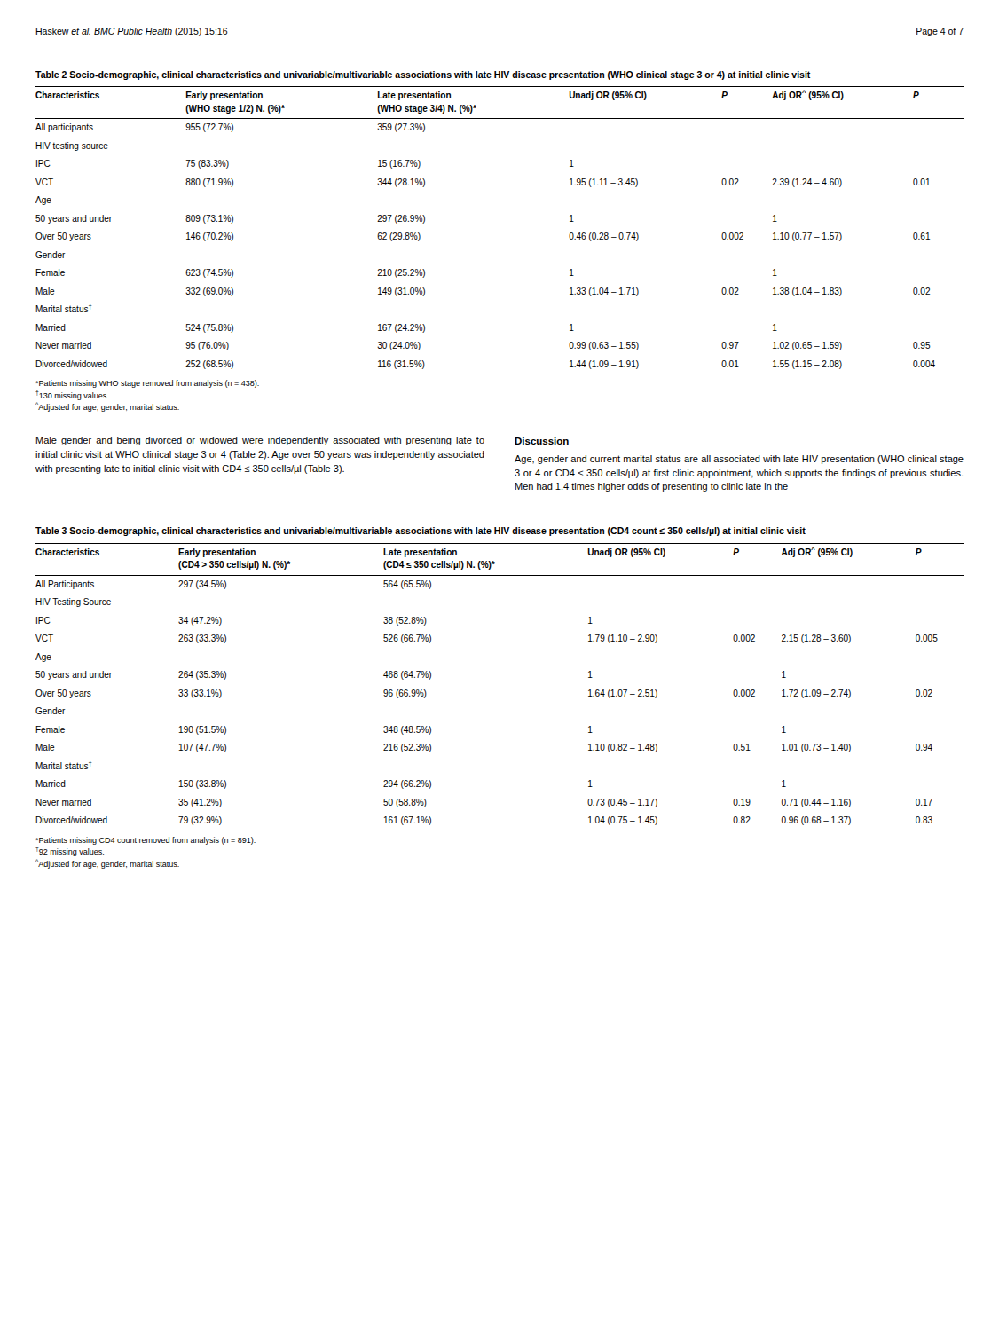Haskew et al. BMC Public Health (2015) 15:16
Page 4 of 7
Table 2 Socio-demographic, clinical characteristics and univariable/multivariable associations with late HIV disease presentation (WHO clinical stage 3 or 4) at initial clinic visit
| Characteristics | Early presentation (WHO stage 1/2) N. (%)* | Late presentation (WHO stage 3/4) N. (%)* | Unadj OR (95% CI) | P | Adj OR ^ (95% CI) | P |
| --- | --- | --- | --- | --- | --- | --- |
| All participants | 955 (72.7%) | 359 (27.3%) | | | | |
| HIV testing source | | | | | | |
| IPC | 75 (83.3%) | 15 (16.7%) | 1 | | | |
| VCT | 880 (71.9%) | 344 (28.1%) | 1.95 (1.11 – 3.45) | 0.02 | 2.39 (1.24 – 4.60) | 0.01 |
| Age | | | | | | |
| 50 years and under | 809 (73.1%) | 297 (26.9%) | 1 | | 1 | |
| Over 50 years | 146 (70.2%) | 62 (29.8%) | 0.46 (0.28 – 0.74) | 0.002 | 1.10 (0.77 – 1.57) | 0.61 |
| Gender | | | | | | |
| Female | 623 (74.5%) | 210 (25.2%) | 1 | | 1 | |
| Male | 332 (69.0%) | 149 (31.0%) | 1.33 (1.04 – 1.71) | 0.02 | 1.38 (1.04 – 1.83) | 0.02 |
| Marital status † | | | | | | |
| Married | 524 (75.8%) | 167 (24.2%) | 1 | | 1 | |
| Never married | 95 (76.0%) | 30 (24.0%) | 0.99 (0.63 – 1.55) | 0.97 | 1.02 (0.65 – 1.59) | 0.95 |
| Divorced/widowed | 252 (68.5%) | 116 (31.5%) | 1.44 (1.09 – 1.91) | 0.01 | 1.55 (1.15 – 2.08) | 0.004 |
*Patients missing WHO stage removed from analysis (n = 438).
†130 missing values.
^Adjusted for age, gender, marital status.
Male gender and being divorced or widowed were independently associated with presenting late to initial clinic visit at WHO clinical stage 3 or 4 (Table 2). Age over 50 years was independently associated with presenting late to initial clinic visit with CD4 ≤ 350 cells/µl (Table 3).
Discussion
Age, gender and current marital status are all associated with late HIV presentation (WHO clinical stage 3 or 4 or CD4 ≤ 350 cells/µl) at first clinic appointment, which supports the findings of previous studies. Men had 1.4 times higher odds of presenting to clinic late in the
Table 3 Socio-demographic, clinical characteristics and univariable/multivariable associations with late HIV disease presentation (CD4 count ≤ 350 cells/µl) at initial clinic visit
| Characteristics | Early presentation (CD4 > 350 cells/µl) N. (%)* | Late presentation (CD4 ≤ 350 cells/µl) N. (%)* | Unadj OR (95% CI) | P | Adj OR ^ (95% CI) | P |
| --- | --- | --- | --- | --- | --- | --- |
| All Participants | 297 (34.5%) | 564 (65.5%) | | | | |
| HIV Testing Source | | | | | | |
| IPC | 34 (47.2%) | 38 (52.8%) | 1 | | | |
| VCT | 263 (33.3%) | 526 (66.7%) | 1.79 (1.10 – 2.90) | 0.002 | 2.15 (1.28 – 3.60) | 0.005 |
| Age | | | | | | |
| 50 years and under | 264 (35.3%) | 468 (64.7%) | 1 | | 1 | |
| Over 50 years | 33 (33.1%) | 96 (66.9%) | 1.64 (1.07 – 2.51) | 0.002 | 1.72 (1.09 – 2.74) | 0.02 |
| Gender | | | | | | |
| Female | 190 (51.5%) | 348 (48.5%) | 1 | | 1 | |
| Male | 107 (47.7%) | 216 (52.3%) | 1.10 (0.82 – 1.48) | 0.51 | 1.01 (0.73 – 1.40) | 0.94 |
| Marital status † | | | | | | |
| Married | 150 (33.8%) | 294 (66.2%) | 1 | | 1 | |
| Never married | 35 (41.2%) | 50 (58.8%) | 0.73 (0.45 – 1.17) | 0.19 | 0.71 (0.44 – 1.16) | 0.17 |
| Divorced/widowed | 79 (32.9%) | 161 (67.1%) | 1.04 (0.75 – 1.45) | 0.82 | 0.96 (0.68 – 1.37) | 0.83 |
*Patients missing CD4 count removed from analysis (n = 891).
†92 missing values.
^Adjusted for age, gender, marital status.